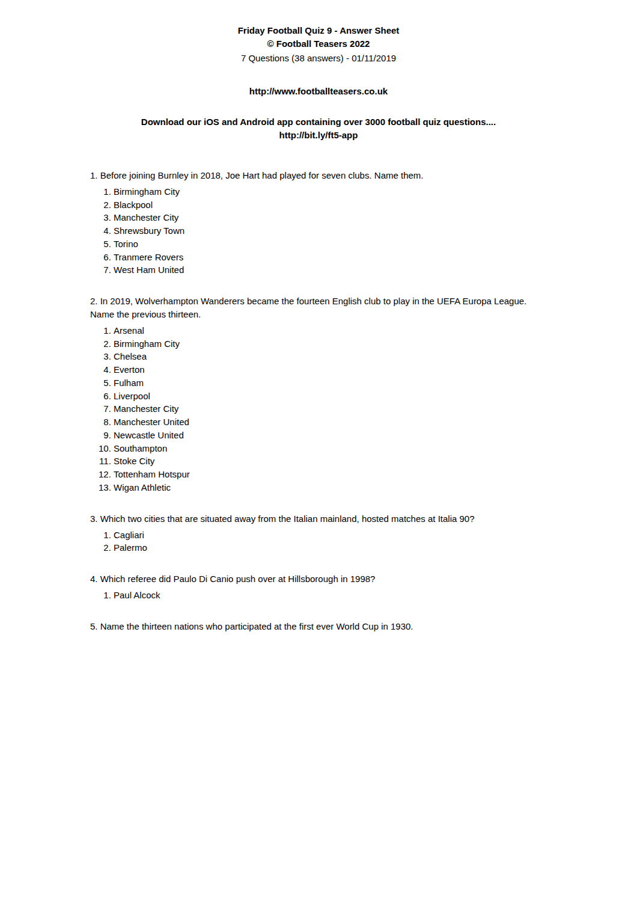Friday Football Quiz 9 - Answer Sheet
© Football Teasers 2022
7 Questions (38 answers) - 01/11/2019
http://www.footballteasers.co.uk
Download our iOS and Android app containing over 3000 football quiz questions....
http://bit.ly/ft5-app
Before joining Burnley in 2018, Joe Hart had played for seven clubs. Name them.
Birmingham City
Blackpool
Manchester City
Shrewsbury Town
Torino
Tranmere Rovers
West Ham United
In 2019, Wolverhampton Wanderers became the fourteen English club to play in the UEFA Europa League. Name the previous thirteen.
Arsenal
Birmingham City
Chelsea
Everton
Fulham
Liverpool
Manchester City
Manchester United
Newcastle United
Southampton
Stoke City
Tottenham Hotspur
Wigan Athletic
Which two cities that are situated away from the Italian mainland, hosted matches at Italia 90?
Cagliari
Palermo
Which referee did Paulo Di Canio push over at Hillsborough in 1998?
Paul Alcock
Name the thirteen nations who participated at the first ever World Cup in 1930.